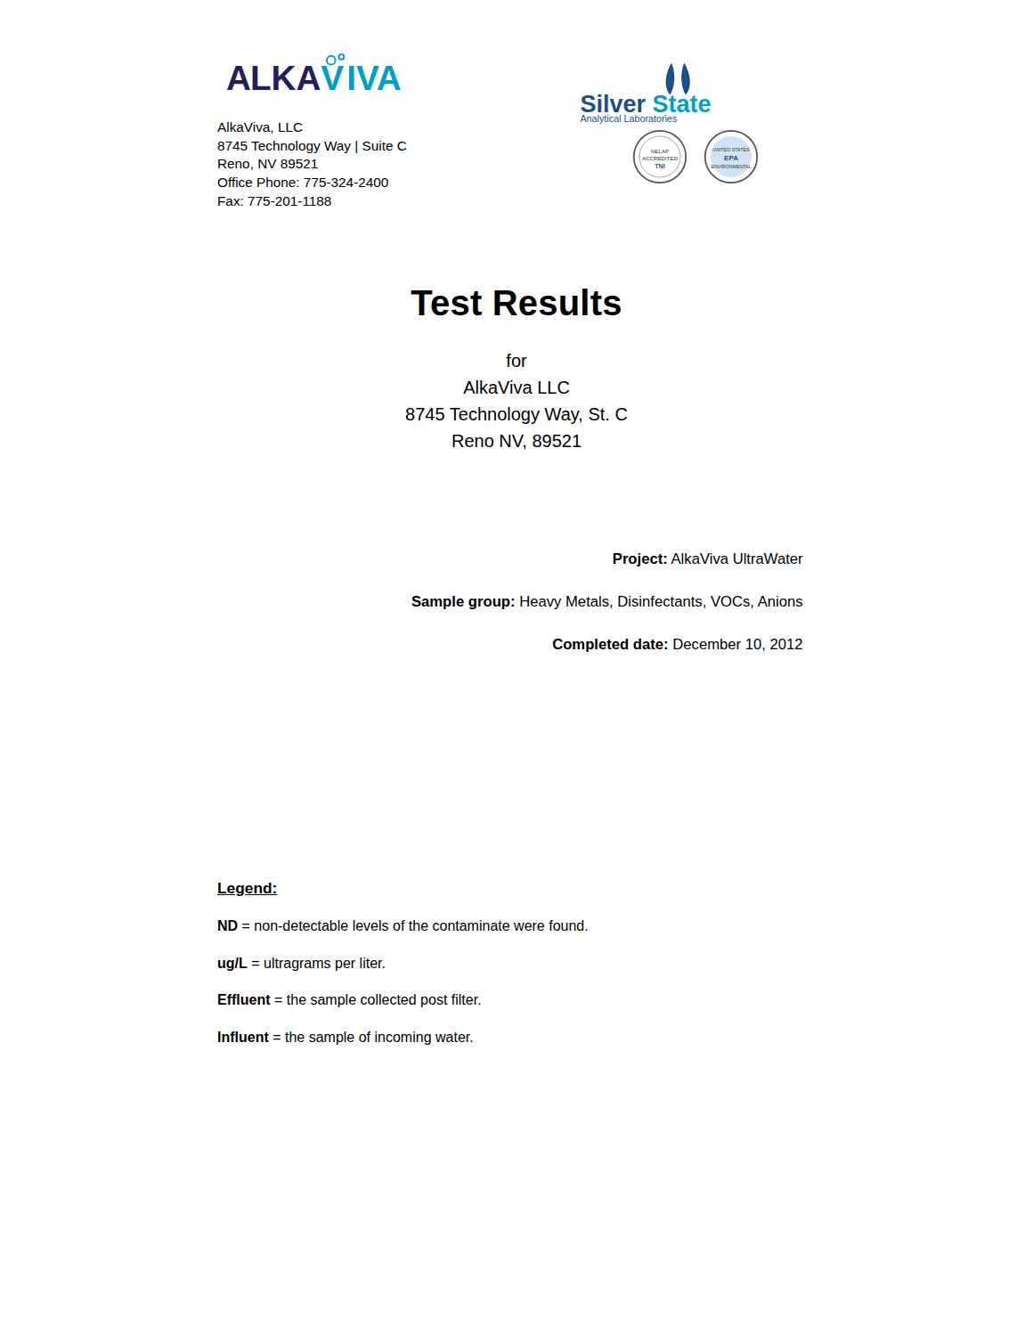AlkaViva, LLC
8745 Technology Way | Suite C
Reno, NV 89521
Office Phone: 775-324-2400
Fax: 775-201-1188
Test Results
for
AlkaViva LLC
8745 Technology Way, St. C
Reno NV, 89521
Project: AlkaViva UltraWater
Sample group: Heavy Metals, Disinfectants, VOCs, Anions
Completed date: December 10, 2012
Legend:
ND = non-detectable levels of the contaminate were found.
ug/L = ultragrams per liter.
Effluent = the sample collected post filter.
Influent = the sample of incoming water.